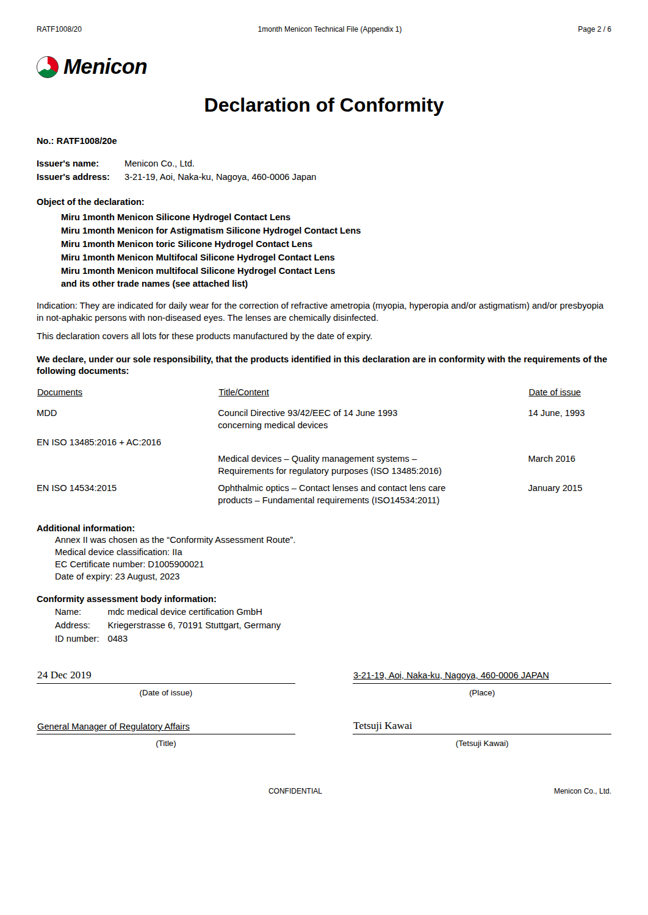RATF1008/20
1month Menicon Technical File (Appendix 1)
Page 2 / 6
Menicon
Declaration of Conformity
No.: RATF1008/20e
| Issuer's name: | Menicon Co., Ltd. |
| Issuer's address: | 3-21-19, Aoi, Naka-ku, Nagoya, 460-0006 Japan |
Object of the declaration:
Miru 1month Menicon Silicone Hydrogel Contact Lens
Miru 1month Menicon for Astigmatism Silicone Hydrogel Contact Lens
Miru 1month Menicon toric Silicone Hydrogel Contact Lens
Miru 1month Menicon Multifocal Silicone Hydrogel Contact Lens
Miru 1month Menicon multifocal Silicone Hydrogel Contact Lens
and its other trade names (see attached list)
Indication: They are indicated for daily wear for the correction of refractive ametropia (myopia, hyperopia and/or astigmatism) and/or presbyopia in not-aphakic persons with non-diseased eyes. The lenses are chemically disinfected.
This declaration covers all lots for these products manufactured by the date of expiry.
We declare, under our sole responsibility, that the products identified in this declaration are in conformity with the requirements of the following documents:
| Documents | Title/Content | Date of issue |
| --- | --- | --- |
| MDD | Council Directive 93/42/EEC of 14 June 1993 concerning medical devices | 14 June, 1993 |
| EN ISO 13485:2016 + AC:2016 | | |
| | Medical devices – Quality management systems – Requirements for regulatory purposes (ISO 13485:2016) | March 2016 |
| EN ISO 14534:2015 | Ophthalmic optics – Contact lenses and contact lens care products – Fundamental requirements (ISO14534:2011) | January 2015 |
Additional information:
Annex II was chosen as the “Conformity Assessment Route”.
Medical device classification: IIa
EC Certificate number: D1005900021
Date of expiry: 23 August, 2023
Conformity assessment body information:
| Name: | mdc medical device certification GmbH |
| Address: | Kriegerstrasse 6, 70191 Stuttgart, Germany |
| ID number: | 0483 |
| 24 Dec 2019 | | 3-21-19, Aoi, Naka-ku, Nagoya, 460-0006 JAPAN |
| (Date of issue) | | (Place) |
| General Manager of Regulatory Affairs | | Tetsuji Kawai |
| (Title) | | (Tetsuji Kawai) |
CONFIDENTIAL
Menicon Co., Ltd.